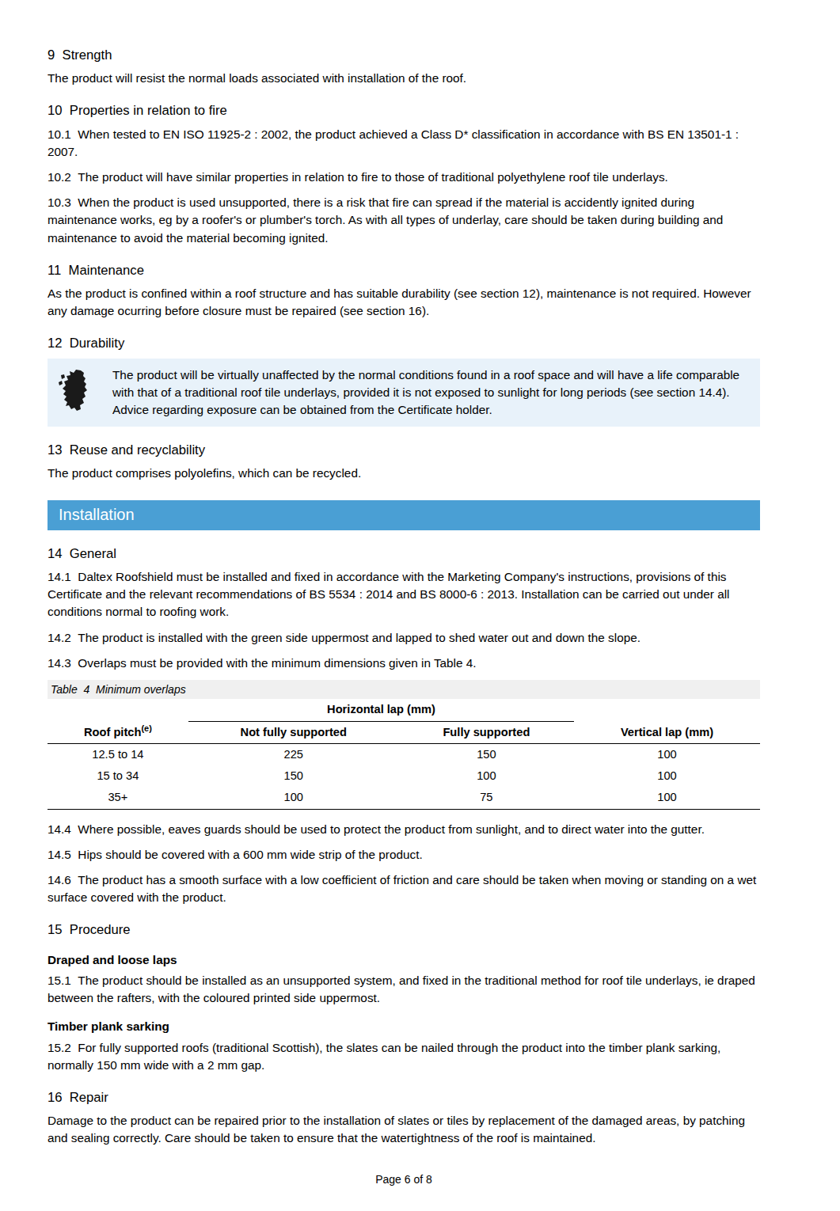9 Strength
The product will resist the normal loads associated with installation of the roof.
10 Properties in relation to fire
10.1 When tested to EN ISO 11925-2 : 2002, the product achieved a Class D* classification in accordance with BS EN 13501-1 : 2007.
10.2 The product will have similar properties in relation to fire to those of traditional polyethylene roof tile underlays.
10.3 When the product is used unsupported, there is a risk that fire can spread if the material is accidently ignited during maintenance works, eg by a roofer's or plumber's torch. As with all types of underlay, care should be taken during building and maintenance to avoid the material becoming ignited.
11 Maintenance
As the product is confined within a roof structure and has suitable durability (see section 12), maintenance is not required. However any damage ocurring before closure must be repaired (see section 16).
12 Durability
The product will be virtually unaffected by the normal conditions found in a roof space and will have a life comparable with that of a traditional roof tile underlays, provided it is not exposed to sunlight for long periods (see section 14.4). Advice regarding exposure can be obtained from the Certificate holder.
13 Reuse and recyclability
The product comprises polyolefins, which can be recycled.
Installation
14 General
14.1 Daltex Roofshield must be installed and fixed in accordance with the Marketing Company's instructions, provisions of this Certificate and the relevant recommendations of BS 5534 : 2014 and BS 8000-6 : 2013. Installation can be carried out under all conditions normal to roofing work.
14.2 The product is installed with the green side uppermost and lapped to shed water out and down the slope.
14.3 Overlaps must be provided with the minimum dimensions given in Table 4.
Table 4 Minimum overlaps
| Roof pitch (e) | Horizontal lap (mm) | Vertical lap (mm) |
| --- | --- | --- |
| Not fully supported | Fully supported |
| 12.5 to 14 | 225 | 150 | 100 |
| 15 to 34 | 150 | 100 | 100 |
| 35+ | 100 | 75 | 100 |
14.4 Where possible, eaves guards should be used to protect the product from sunlight, and to direct water into the gutter.
14.5 Hips should be covered with a 600 mm wide strip of the product.
14.6 The product has a smooth surface with a low coefficient of friction and care should be taken when moving or standing on a wet surface covered with the product.
15 Procedure
Draped and loose laps
15.1 The product should be installed as an unsupported system, and fixed in the traditional method for roof tile underlays, ie draped between the rafters, with the coloured printed side uppermost.
Timber plank sarking
15.2 For fully supported roofs (traditional Scottish), the slates can be nailed through the product into the timber plank sarking, normally 150 mm wide with a 2 mm gap.
16 Repair
Damage to the product can be repaired prior to the installation of slates or tiles by replacement of the damaged areas, by patching and sealing correctly. Care should be taken to ensure that the watertightness of the roof is maintained.
Page 6 of 8